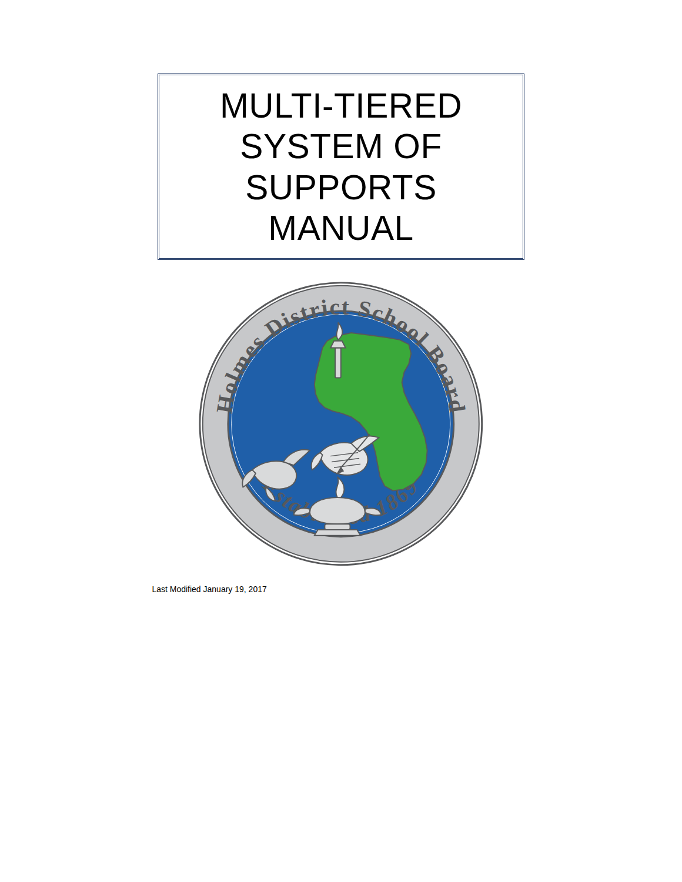MULTI-TIERED SYSTEM OF
SUPPORTS MANUAL
Holmes District School Board Established 1869
Last Modified January 19, 2017